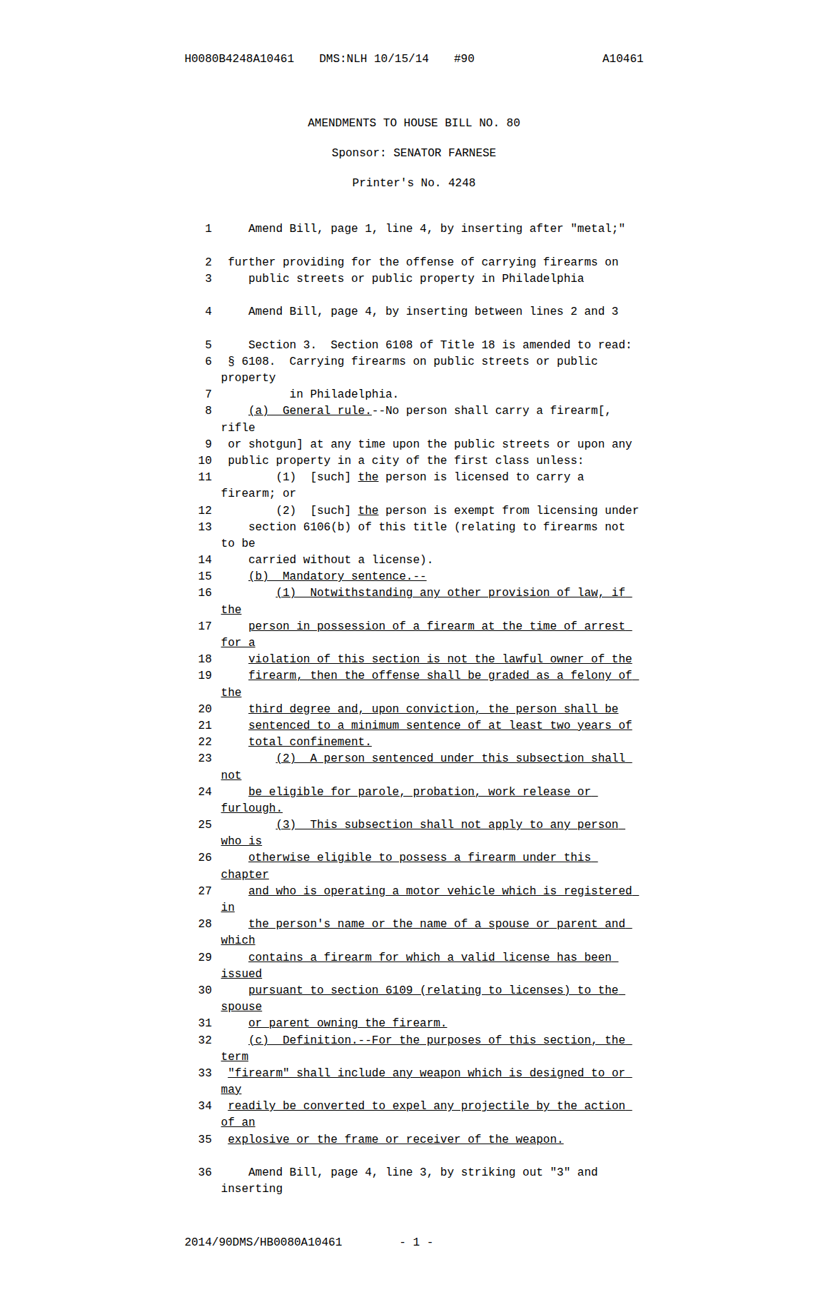H0080B4248A10461 DMS:NLH 10/15/14 #90 A10461
AMENDMENTS TO HOUSE BILL NO. 80
Sponsor: SENATOR FARNESE
Printer's No. 4248
1 Amend Bill, page 1, line 4, by inserting after "metal;" 2 further providing for the offense of carrying firearms on 3 public streets or public property in Philadelphia 4 Amend Bill, page 4, by inserting between lines 2 and 3 5 Section 3. Section 6108 of Title 18 is amended to read: 6 § 6108. Carrying firearms on public streets or public property 7 in Philadelphia. 8 (a) General rule.--No person shall carry a firearm[, rifle 9 or shotgun] at any time upon the public streets or upon any 10 public property in a city of the first class unless: 11 (1) [such] the person is licensed to carry a firearm; or 12 (2) [such] the person is exempt from licensing under 13 section 6106(b) of this title (relating to firearms not to be 14 carried without a license). 15 (b) Mandatory sentence.-- 16 (1) Notwithstanding any other provision of law, if the 17 person in possession of a firearm at the time of arrest for a 18 violation of this section is not the lawful owner of the 19 firearm, then the offense shall be graded as a felony of the 20 third degree and, upon conviction, the person shall be 21 sentenced to a minimum sentence of at least two years of 22 total confinement. 23 (2) A person sentenced under this subsection shall not 24 be eligible for parole, probation, work release or furlough. 25 (3) This subsection shall not apply to any person who is 26 otherwise eligible to possess a firearm under this chapter 27 and who is operating a motor vehicle which is registered in 28 the person's name or the name of a spouse or parent and which 29 contains a firearm for which a valid license has been issued 30 pursuant to section 6109 (relating to licenses) to the spouse 31 or parent owning the firearm. 32 (c) Definition.--For the purposes of this section, the term 33 "firearm" shall include any weapon which is designed to or may 34 readily be converted to expel any projectile by the action of an 35 explosive or the frame or receiver of the weapon. 36 Amend Bill, page 4, line 3, by striking out "3" and inserting
2014/90DMS/HB0080A10461 - 1 -